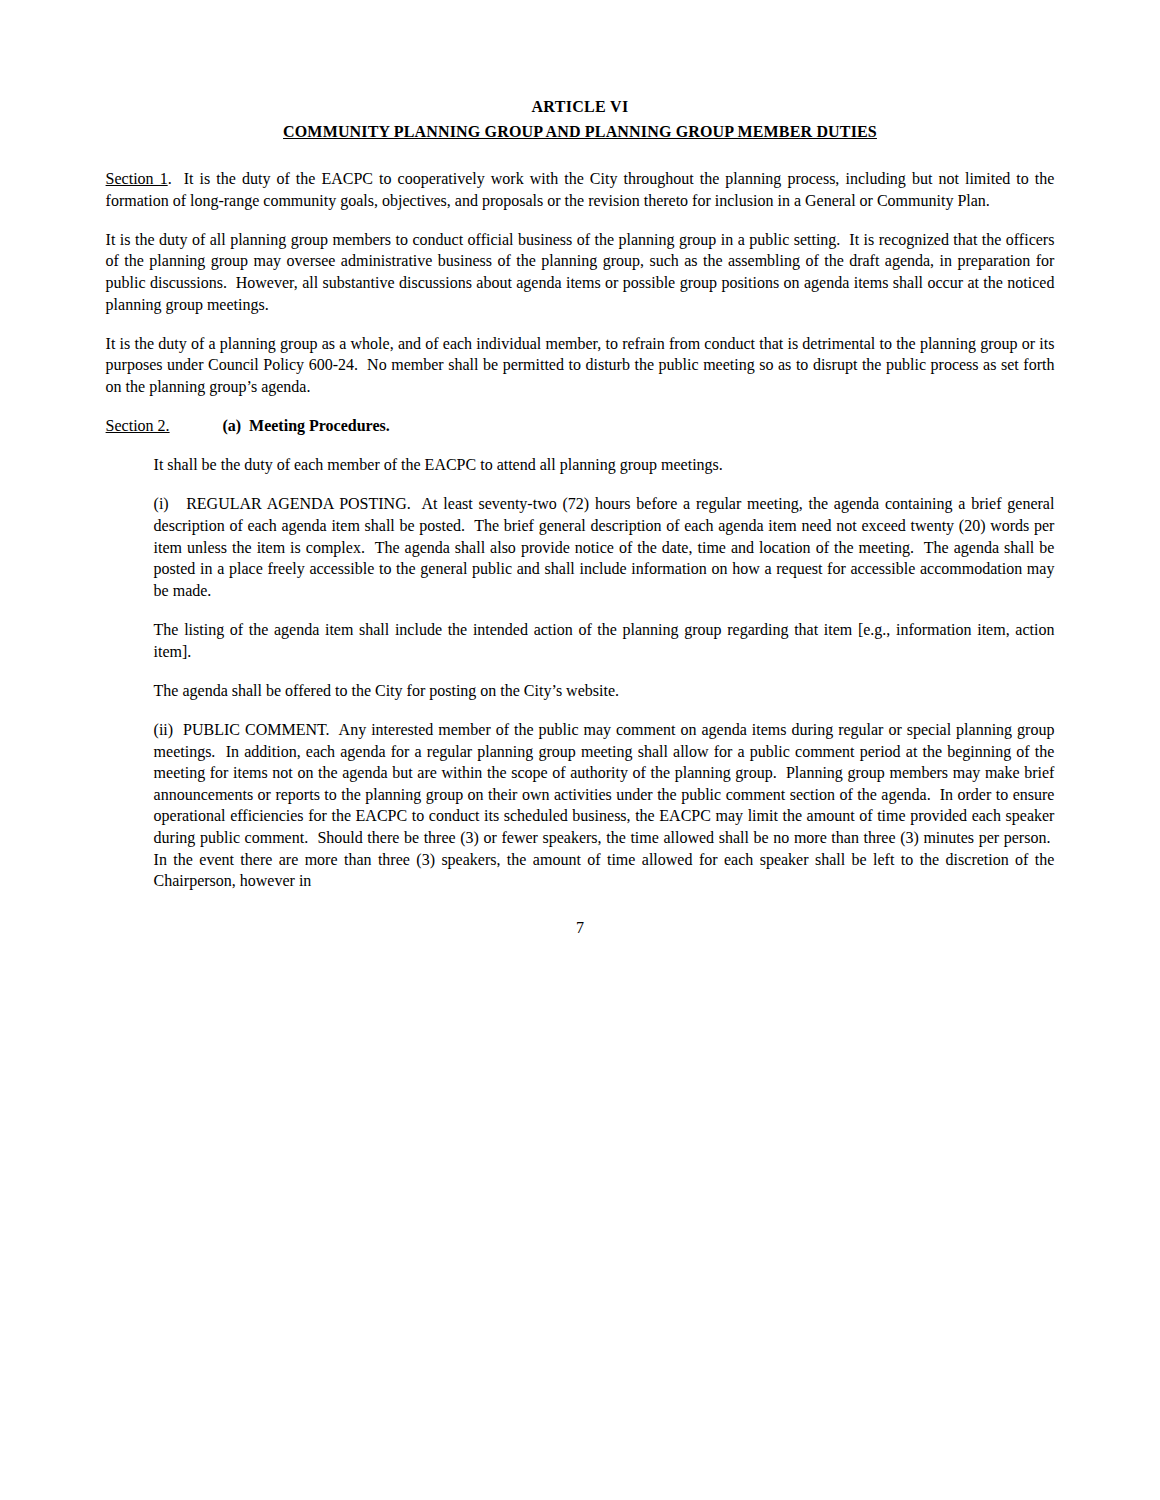ARTICLE VI
COMMUNITY PLANNING GROUP AND PLANNING GROUP MEMBER DUTIES
Section 1. It is the duty of the EACPC to cooperatively work with the City throughout the planning process, including but not limited to the formation of long-range community goals, objectives, and proposals or the revision thereto for inclusion in a General or Community Plan.
It is the duty of all planning group members to conduct official business of the planning group in a public setting. It is recognized that the officers of the planning group may oversee administrative business of the planning group, such as the assembling of the draft agenda, in preparation for public discussions. However, all substantive discussions about agenda items or possible group positions on agenda items shall occur at the noticed planning group meetings.
It is the duty of a planning group as a whole, and of each individual member, to refrain from conduct that is detrimental to the planning group or its purposes under Council Policy 600-24. No member shall be permitted to disturb the public meeting so as to disrupt the public process as set forth on the planning group’s agenda.
Section 2.(a) Meeting Procedures.
It shall be the duty of each member of the EACPC to attend all planning group meetings.
(i) REGULAR AGENDA POSTING. At least seventy-two (72) hours before a regular meeting, the agenda containing a brief general description of each agenda item shall be posted. The brief general description of each agenda item need not exceed twenty (20) words per item unless the item is complex. The agenda shall also provide notice of the date, time and location of the meeting. The agenda shall be posted in a place freely accessible to the general public and shall include information on how a request for accessible accommodation may be made.
The listing of the agenda item shall include the intended action of the planning group regarding that item [e.g., information item, action item].
The agenda shall be offered to the City for posting on the City’s website.
(ii) PUBLIC COMMENT. Any interested member of the public may comment on agenda items during regular or special planning group meetings. In addition, each agenda for a regular planning group meeting shall allow for a public comment period at the beginning of the meeting for items not on the agenda but are within the scope of authority of the planning group. Planning group members may make brief announcements or reports to the planning group on their own activities under the public comment section of the agenda. In order to ensure operational efficiencies for the EACPC to conduct its scheduled business, the EACPC may limit the amount of time provided each speaker during public comment. Should there be three (3) or fewer speakers, the time allowed shall be no more than three (3) minutes per person. In the event there are more than three (3) speakers, the amount of time allowed for each speaker shall be left to the discretion of the Chairperson, however in
7